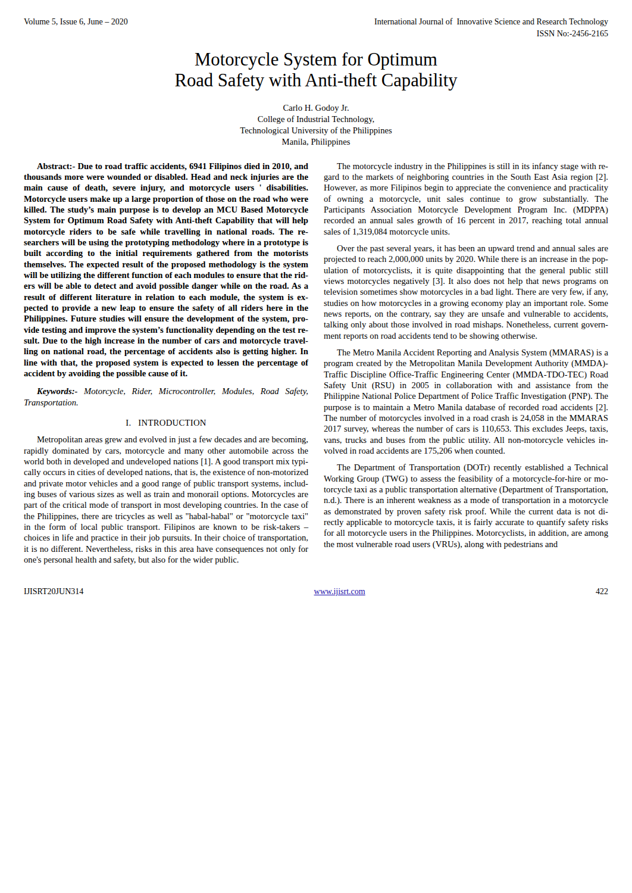Volume 5, Issue 6, June – 2020
International Journal of Innovative Science and Research Technology
ISSN No:-2456-2165
Motorcycle System for Optimum
Road Safety with Anti-theft Capability
Carlo H. Godoy Jr.
College of Industrial Technology,
Technological University of the Philippines
Manila, Philippines
Abstract:- Due to road traffic accidents, 6941 Filipinos died in 2010, and thousands more were wounded or disabled. Head and neck injuries are the main cause of death, severe injury, and motorcycle users ' disabilities. Motorcycle users make up a large proportion of those on the road who were killed. The study’s main purpose is to develop an MCU Based Motorcycle System for Optimum Road Safety with Anti-theft Capability that will help motorcycle riders to be safe while travelling in national roads. The researchers will be using the prototyping methodology where in a prototype is built according to the initial requirements gathered from the motorists themselves. The expected result of the proposed methodology is the system will be utilizing the different function of each modules to ensure that the riders will be able to detect and avoid possible danger while on the road. As a result of different literature in relation to each module, the system is expected to provide a new leap to ensure the safety of all riders here in the Philippines. Future studies will ensure the development of the system, provide testing and improve the system’s functionality depending on the test result. Due to the high increase in the number of cars and motorcycle travelling on national road, the percentage of accidents also is getting higher. In line with that, the proposed system is expected to lessen the percentage of accident by avoiding the possible cause of it.
Keywords:- Motorcycle, Rider, Microcontroller, Modules, Road Safety, Transportation.
I. INTRODUCTION
Metropolitan areas grew and evolved in just a few decades and are becoming, rapidly dominated by cars, motorcycle and many other automobile across the world both in developed and undeveloped nations [1]. A good transport mix typically occurs in cities of developed nations, that is, the existence of non-motorized and private motor vehicles and a good range of public transport systems, including buses of various sizes as well as train and monorail options. Motorcycles are part of the critical mode of transport in most developing countries. In the case of the Philippines, there are tricycles as well as "habal-habal" or "motorcycle taxi" in the form of local public transport. Filipinos are known to be risk-takers –choices in life and practice in their job pursuits. In their choice of transportation, it is no different. Nevertheless, risks in this area have consequences not only for one's personal health and safety, but also for the wider public.
The motorcycle industry in the Philippines is still in its infancy stage with regard to the markets of neighboring countries in the South East Asia region [2]. However, as more Filipinos begin to appreciate the convenience and practicality of owning a motorcycle, unit sales continue to grow substantially. The Participants Association Motorcycle Development Program Inc. (MDPPA) recorded an annual sales growth of 16 percent in 2017, reaching total annual sales of 1,319,084 motorcycle units.
Over the past several years, it has been an upward trend and annual sales are projected to reach 2,000,000 units by 2020. While there is an increase in the population of motorcyclists, it is quite disappointing that the general public still views motorcycles negatively [3]. It also does not help that news programs on television sometimes show motorcycles in a bad light. There are very few, if any, studies on how motorcycles in a growing economy play an important role. Some news reports, on the contrary, say they are unsafe and vulnerable to accidents, talking only about those involved in road mishaps. Nonetheless, current government reports on road accidents tend to be showing otherwise.
The Metro Manila Accident Reporting and Analysis System (MMARAS) is a program created by the Metropolitan Manila Development Authority (MMDA)-Traffic Discipline Office-Traffic Engineering Center (MMDA-TDO-TEC) Road Safety Unit (RSU) in 2005 in collaboration with and assistance from the Philippine National Police Department of Police Traffic Investigation (PNP). The purpose is to maintain a Metro Manila database of recorded road accidents [2]. The number of motorcycles involved in a road crash is 24,058 in the MMARAS 2017 survey, whereas the number of cars is 110,653. This excludes Jeeps, taxis, vans, trucks and buses from the public utility. All non-motorcycle vehicles involved in road accidents are 175,206 when counted.
The Department of Transportation (DOTr) recently established a Technical Working Group (TWG) to assess the feasibility of a motorcycle-for-hire or motorcycle taxi as a public transportation alternative (Department of Transportation, n.d.). There is an inherent weakness as a mode of transportation in a motorcycle as demonstrated by proven safety risk proof. While the current data is not directly applicable to motorcycle taxis, it is fairly accurate to quantify safety risks for all motorcycle users in the Philippines. Motorcyclists, in addition, are among the most vulnerable road users (VRUs), along with pedestrians and
IJISRT20JUN314
www.ijisrt.com
422